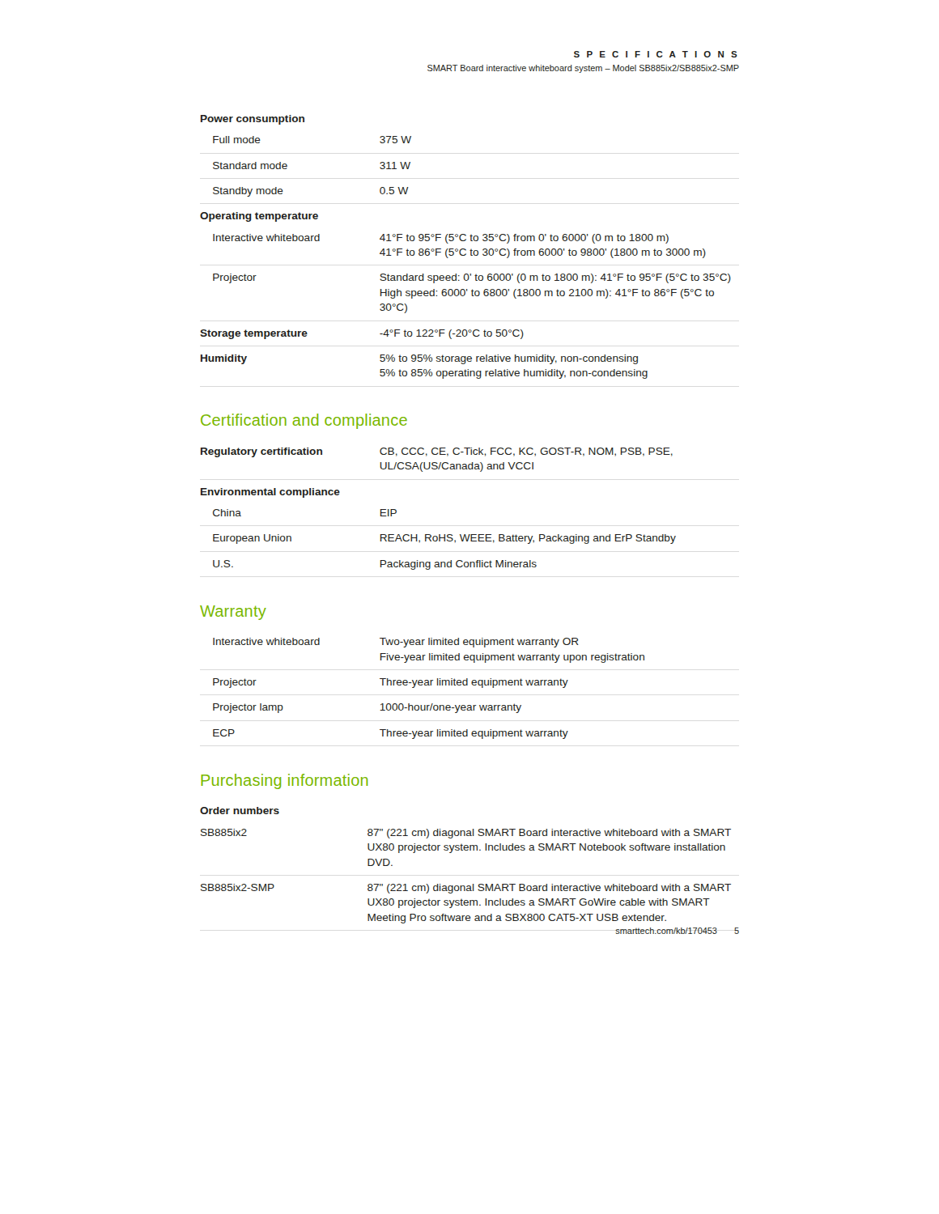S P E C I F I C A T I O N S
SMART Board interactive whiteboard system – Model SB885ix2/SB885ix2-SMP
| Power consumption |
| Full mode | 375 W |
| Standard mode | 311 W |
| Standby mode | 0.5 W |
| Operating temperature |
| Interactive whiteboard | 41°F to 95°F (5°C to 35°C) from 0' to 6000' (0 m to 1800 m) 41°F to 86°F (5°C to 30°C) from 6000' to 9800' (1800 m to 3000 m) |
| Projector | Standard speed: 0' to 6000' (0 m to 1800 m): 41°F to 95°F (5°C to 35°C) High speed: 6000' to 6800' (1800 m to 2100 m): 41°F to 86°F (5°C to 30°C) |
| Storage temperature | -4°F to 122°F (-20°C to 50°C) |
| Humidity | 5% to 95% storage relative humidity, non-condensing 5% to 85% operating relative humidity, non-condensing |
Certification and compliance
| Regulatory certification | CB, CCC, CE, C-Tick, FCC, KC, GOST-R, NOM, PSB, PSE, UL/CSA(US/Canada) and VCCI |
| Environmental compliance |
| China | EIP |
| European Union | REACH, RoHS, WEEE, Battery, Packaging and ErP Standby |
| U.S. | Packaging and Conflict Minerals |
Warranty
| Interactive whiteboard | Two-year limited equipment warranty OR Five-year limited equipment warranty upon registration |
| Projector | Three-year limited equipment warranty |
| Projector lamp | 1000-hour/one-year warranty |
| ECP | Three-year limited equipment warranty |
Purchasing information
| Order numbers |
| SB885ix2 | 87" (221 cm) diagonal SMART Board interactive whiteboard with a SMART UX80 projector system. Includes a SMART Notebook software installation DVD. |
| SB885ix2-SMP | 87" (221 cm) diagonal SMART Board interactive whiteboard with a SMART UX80 projector system. Includes a SMART GoWire cable with SMART Meeting Pro software and a SBX800 CAT5-XT USB extender. |
smarttech.com/kb/1704535